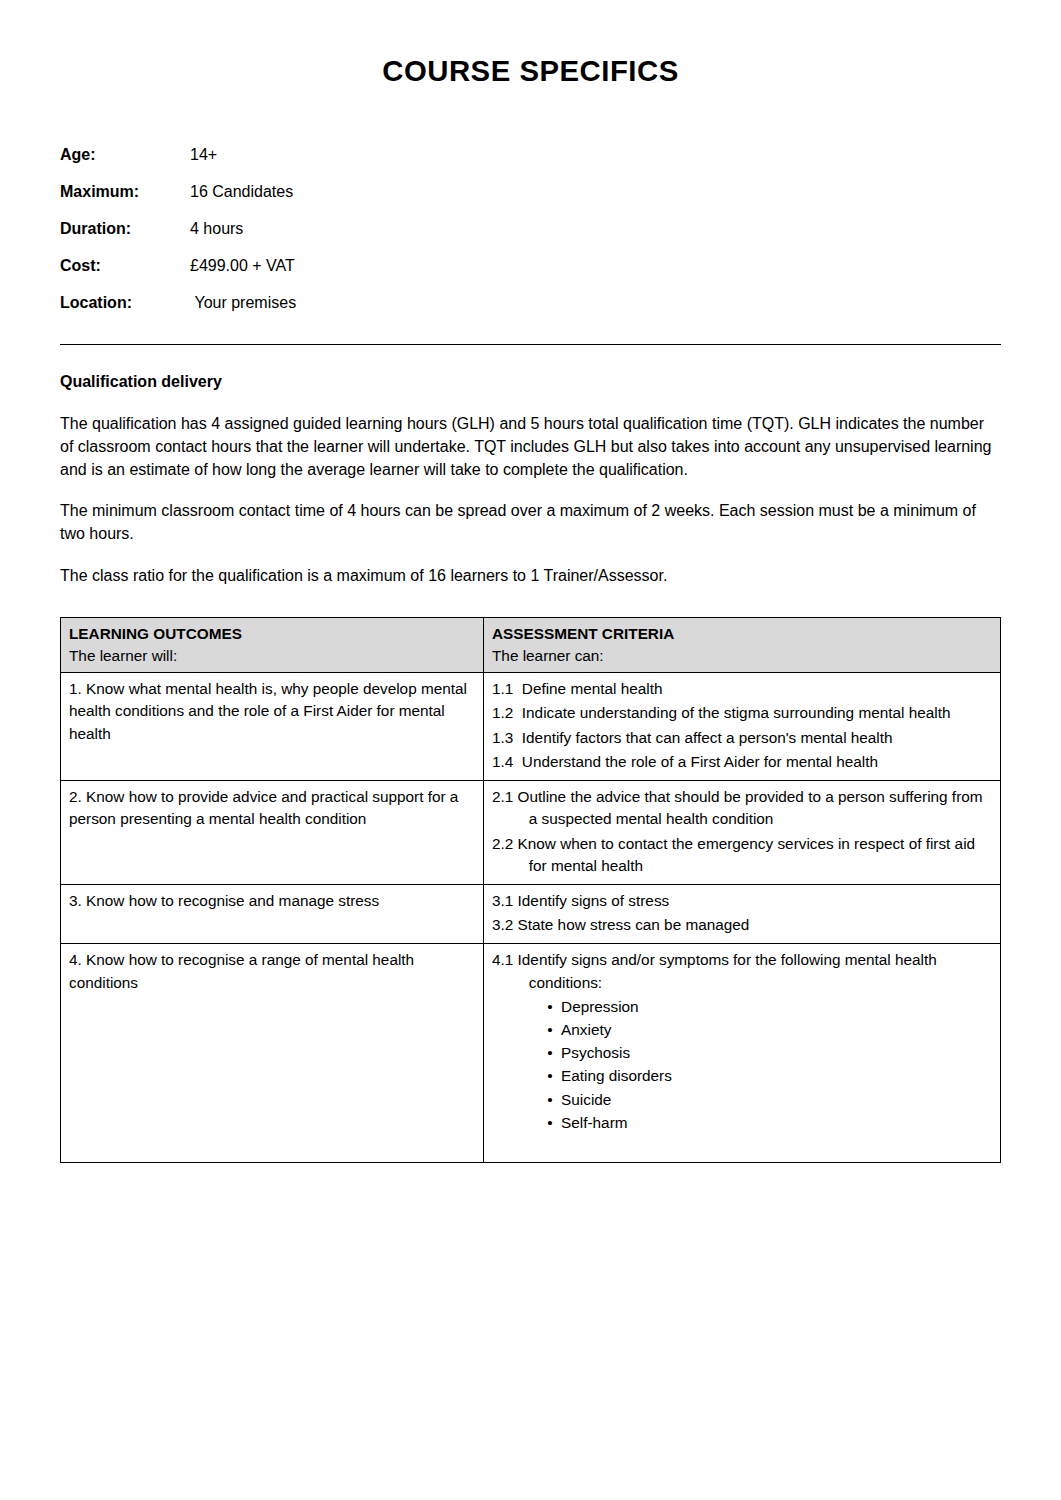COURSE SPECIFICS
Age: 14+
Maximum: 16 Candidates
Duration: 4 hours
Cost:£499.00 + VAT
Location: Your premises
Qualification delivery
The qualification has 4 assigned guided learning hours (GLH) and 5 hours total qualification time (TQT). GLH indicates the number of classroom contact hours that the learner will undertake. TQT includes GLH but also takes into account any unsupervised learning and is an estimate of how long the average learner will take to complete the qualification.
The minimum classroom contact time of 4 hours can be spread over a maximum of 2 weeks. Each session must be a minimum of two hours.
The class ratio for the qualification is a maximum of 16 learners to 1 Trainer/Assessor.
| LEARNING OUTCOMES The learner will: | ASSESSMENT CRITERIA The learner can: |
| --- | --- |
| 1. Know what mental health is, why people develop mental health conditions and the role of a First Aider for mental health | 1.1 Define mental health 1.2 Indicate understanding of the stigma surrounding mental health 1.3 Identify factors that can affect a person's mental health 1.4 Understand the role of a First Aider for mental health |
| 2. Know how to provide advice and practical support for a person presenting a mental health condition | 2.1 Outline the advice that should be provided to a person suffering from a suspected mental health condition 2.2 Know when to contact the emergency services in respect of first aid for mental health |
| 3. Know how to recognise and manage stress | 3.1 Identify signs of stress 3.2 State how stress can be managed |
| 4. Know how to recognise a range of mental health conditions | 4.1 Identify signs and/or symptoms for the following mental health conditions: Depression Anxiety Psychosis Eating disorders Suicide Self-harm |